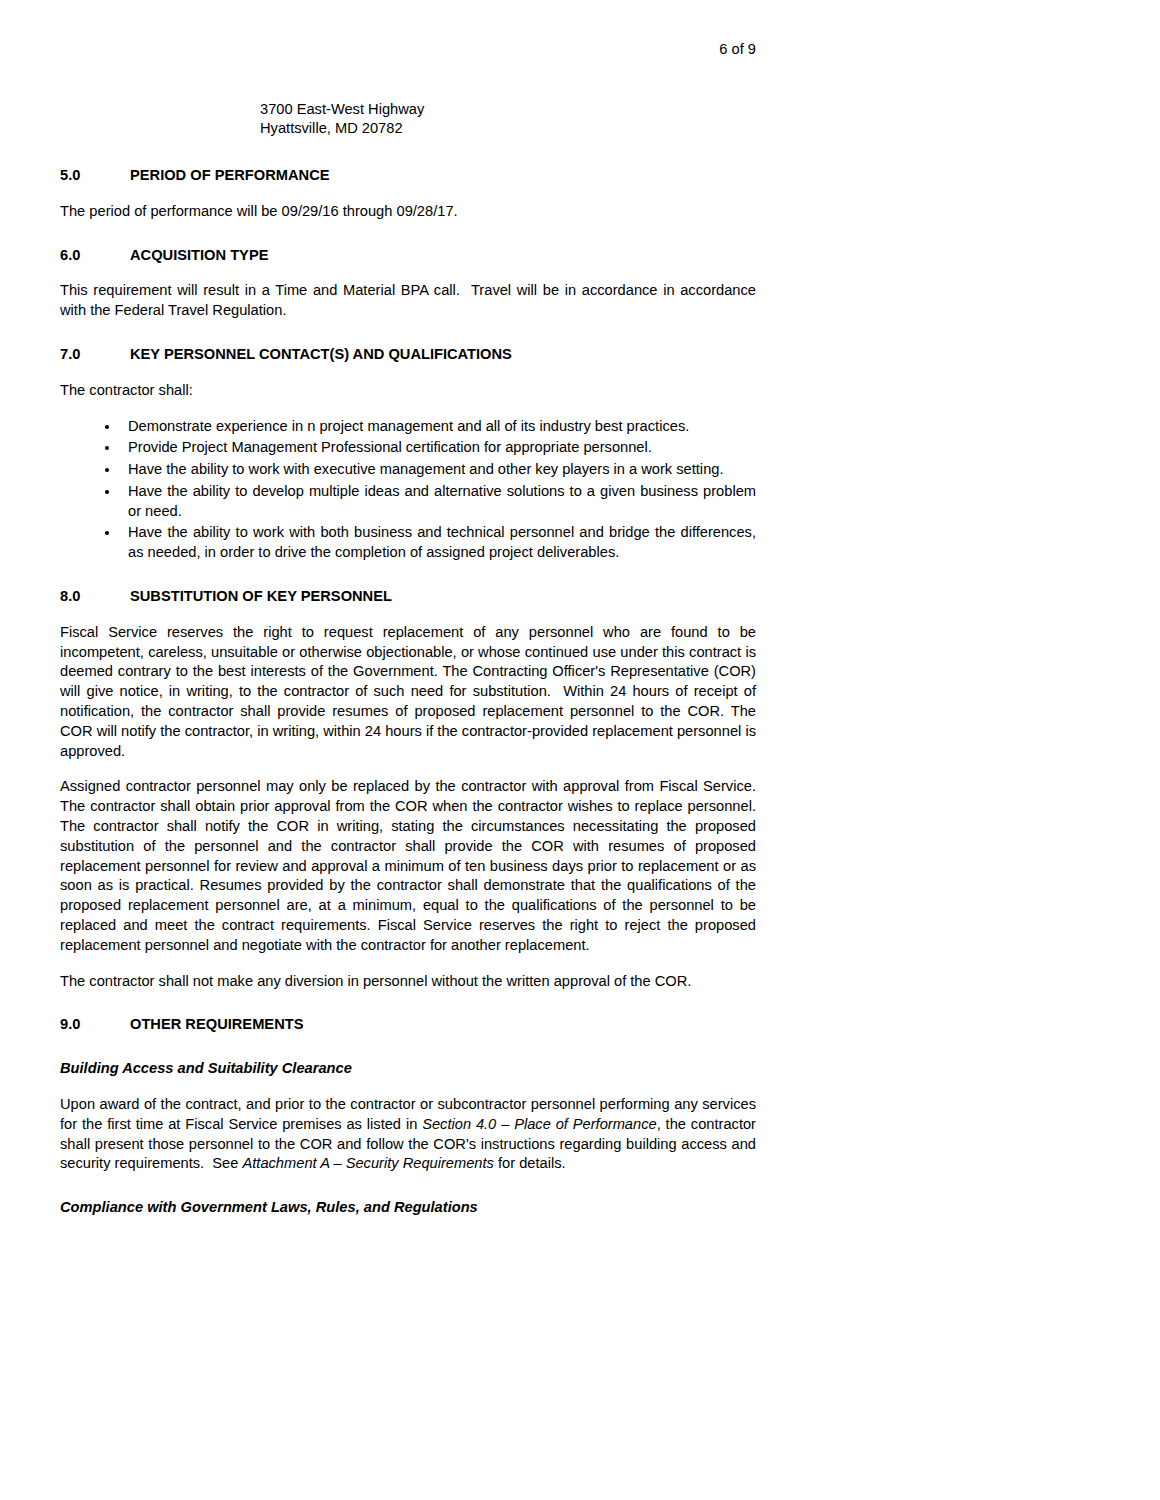6 of 9
3700 East-West Highway
Hyattsville, MD 20782
5.0 PERIOD OF PERFORMANCE
The period of performance will be 09/29/16 through 09/28/17.
6.0 ACQUISITION TYPE
This requirement will result in a Time and Material BPA call. Travel will be in accordance in accordance with the Federal Travel Regulation.
7.0 KEY PERSONNEL CONTACT(S) AND QUALIFICATIONS
The contractor shall:
Demonstrate experience in n project management and all of its industry best practices.
Provide Project Management Professional certification for appropriate personnel.
Have the ability to work with executive management and other key players in a work setting.
Have the ability to develop multiple ideas and alternative solutions to a given business problem or need.
Have the ability to work with both business and technical personnel and bridge the differences, as needed, in order to drive the completion of assigned project deliverables.
8.0 SUBSTITUTION OF KEY PERSONNEL
Fiscal Service reserves the right to request replacement of any personnel who are found to be incompetent, careless, unsuitable or otherwise objectionable, or whose continued use under this contract is deemed contrary to the best interests of the Government. The Contracting Officer's Representative (COR) will give notice, in writing, to the contractor of such need for substitution. Within 24 hours of receipt of notification, the contractor shall provide resumes of proposed replacement personnel to the COR. The COR will notify the contractor, in writing, within 24 hours if the contractor-provided replacement personnel is approved.
Assigned contractor personnel may only be replaced by the contractor with approval from Fiscal Service. The contractor shall obtain prior approval from the COR when the contractor wishes to replace personnel. The contractor shall notify the COR in writing, stating the circumstances necessitating the proposed substitution of the personnel and the contractor shall provide the COR with resumes of proposed replacement personnel for review and approval a minimum of ten business days prior to replacement or as soon as is practical. Resumes provided by the contractor shall demonstrate that the qualifications of the proposed replacement personnel are, at a minimum, equal to the qualifications of the personnel to be replaced and meet the contract requirements. Fiscal Service reserves the right to reject the proposed replacement personnel and negotiate with the contractor for another replacement.
The contractor shall not make any diversion in personnel without the written approval of the COR.
9.0 OTHER REQUIREMENTS
Building Access and Suitability Clearance
Upon award of the contract, and prior to the contractor or subcontractor personnel performing any services for the first time at Fiscal Service premises as listed in Section 4.0 – Place of Performance, the contractor shall present those personnel to the COR and follow the COR's instructions regarding building access and security requirements. See Attachment A – Security Requirements for details.
Compliance with Government Laws, Rules, and Regulations